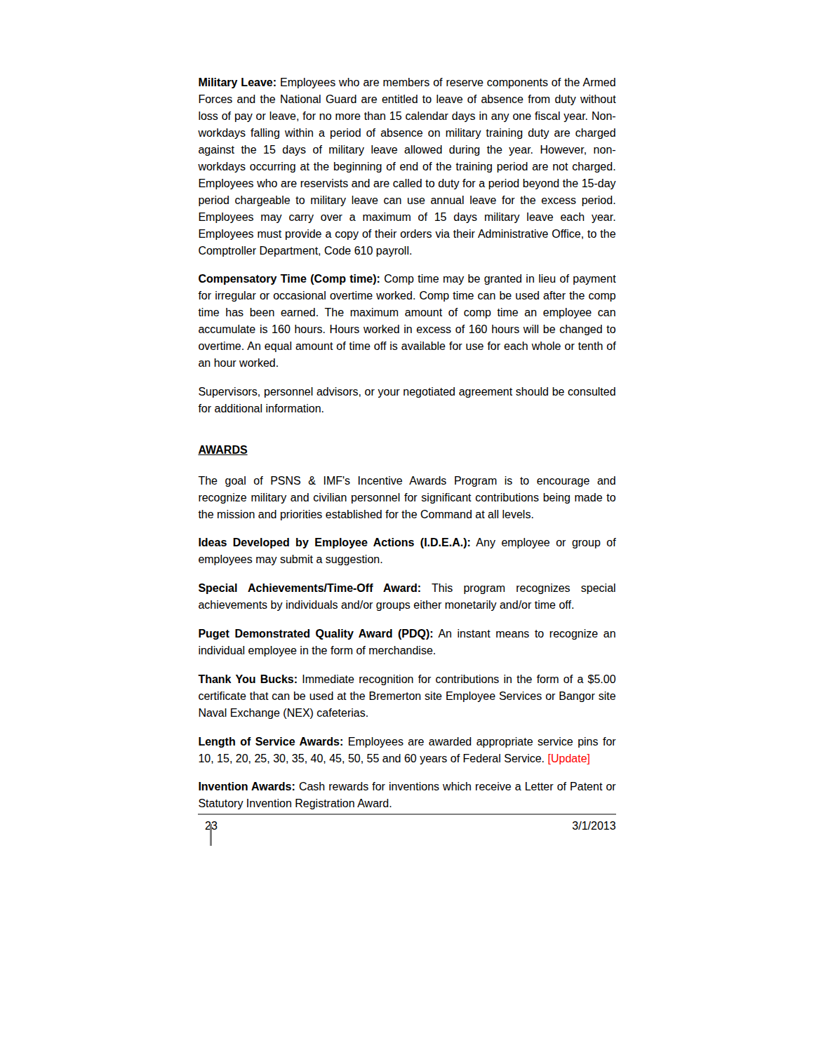Military Leave: Employees who are members of reserve components of the Armed Forces and the National Guard are entitled to leave of absence from duty without loss of pay or leave, for no more than 15 calendar days in any one fiscal year. Non-workdays falling within a period of absence on military training duty are charged against the 15 days of military leave allowed during the year. However, non-workdays occurring at the beginning of end of the training period are not charged. Employees who are reservists and are called to duty for a period beyond the 15-day period chargeable to military leave can use annual leave for the excess period. Employees may carry over a maximum of 15 days military leave each year. Employees must provide a copy of their orders via their Administrative Office, to the Comptroller Department, Code 610 payroll.
Compensatory Time (Comp time): Comp time may be granted in lieu of payment for irregular or occasional overtime worked. Comp time can be used after the comp time has been earned. The maximum amount of comp time an employee can accumulate is 160 hours. Hours worked in excess of 160 hours will be changed to overtime. An equal amount of time off is available for use for each whole or tenth of an hour worked.
Supervisors, personnel advisors, or your negotiated agreement should be consulted for additional information.
AWARDS
The goal of PSNS & IMF's Incentive Awards Program is to encourage and recognize military and civilian personnel for significant contributions being made to the mission and priorities established for the Command at all levels.
Ideas Developed by Employee Actions (I.D.E.A.): Any employee or group of employees may submit a suggestion.
Special Achievements/Time-Off Award: This program recognizes special achievements by individuals and/or groups either monetarily and/or time off.
Puget Demonstrated Quality Award (PDQ): An instant means to recognize an individual employee in the form of merchandise.
Thank You Bucks: Immediate recognition for contributions in the form of a $5.00 certificate that can be used at the Bremerton site Employee Services or Bangor site Naval Exchange (NEX) cafeterias.
Length of Service Awards: Employees are awarded appropriate service pins for 10, 15, 20, 25, 30, 35, 40, 45, 50, 55 and 60 years of Federal Service. [Update]
Invention Awards: Cash rewards for inventions which receive a Letter of Patent or Statutory Invention Registration Award.
23 3/1/2013